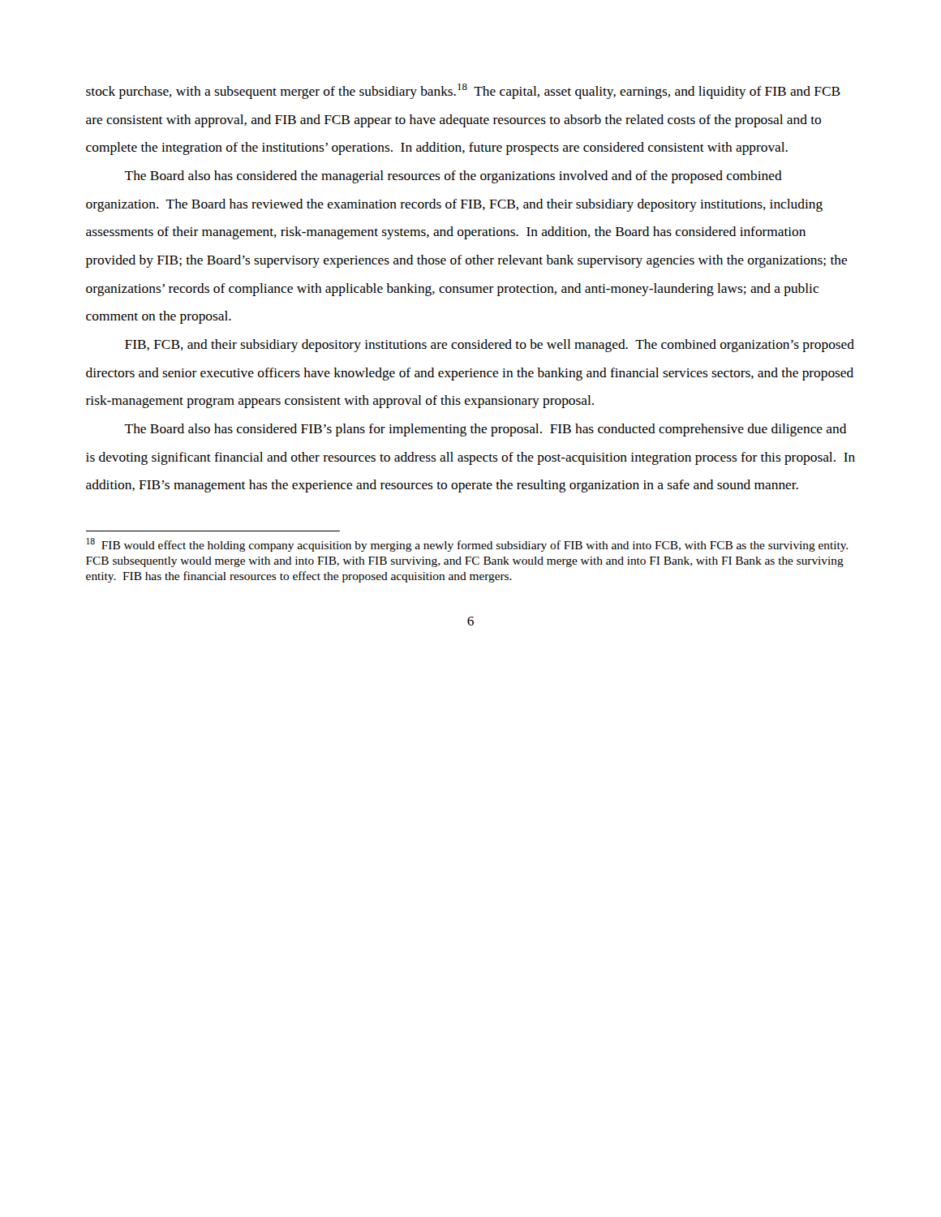stock purchase, with a subsequent merger of the subsidiary banks.18 The capital, asset quality, earnings, and liquidity of FIB and FCB are consistent with approval, and FIB and FCB appear to have adequate resources to absorb the related costs of the proposal and to complete the integration of the institutions’ operations. In addition, future prospects are considered consistent with approval.
The Board also has considered the managerial resources of the organizations involved and of the proposed combined organization. The Board has reviewed the examination records of FIB, FCB, and their subsidiary depository institutions, including assessments of their management, risk-management systems, and operations. In addition, the Board has considered information provided by FIB; the Board’s supervisory experiences and those of other relevant bank supervisory agencies with the organizations; the organizations’ records of compliance with applicable banking, consumer protection, and anti-money-laundering laws; and a public comment on the proposal.
FIB, FCB, and their subsidiary depository institutions are considered to be well managed. The combined organization’s proposed directors and senior executive officers have knowledge of and experience in the banking and financial services sectors, and the proposed risk-management program appears consistent with approval of this expansionary proposal.
The Board also has considered FIB’s plans for implementing the proposal. FIB has conducted comprehensive due diligence and is devoting significant financial and other resources to address all aspects of the post-acquisition integration process for this proposal. In addition, FIB’s management has the experience and resources to operate the resulting organization in a safe and sound manner.
18 FIB would effect the holding company acquisition by merging a newly formed subsidiary of FIB with and into FCB, with FCB as the surviving entity. FCB subsequently would merge with and into FIB, with FIB surviving, and FC Bank would merge with and into FI Bank, with FI Bank as the surviving entity. FIB has the financial resources to effect the proposed acquisition and mergers.
6